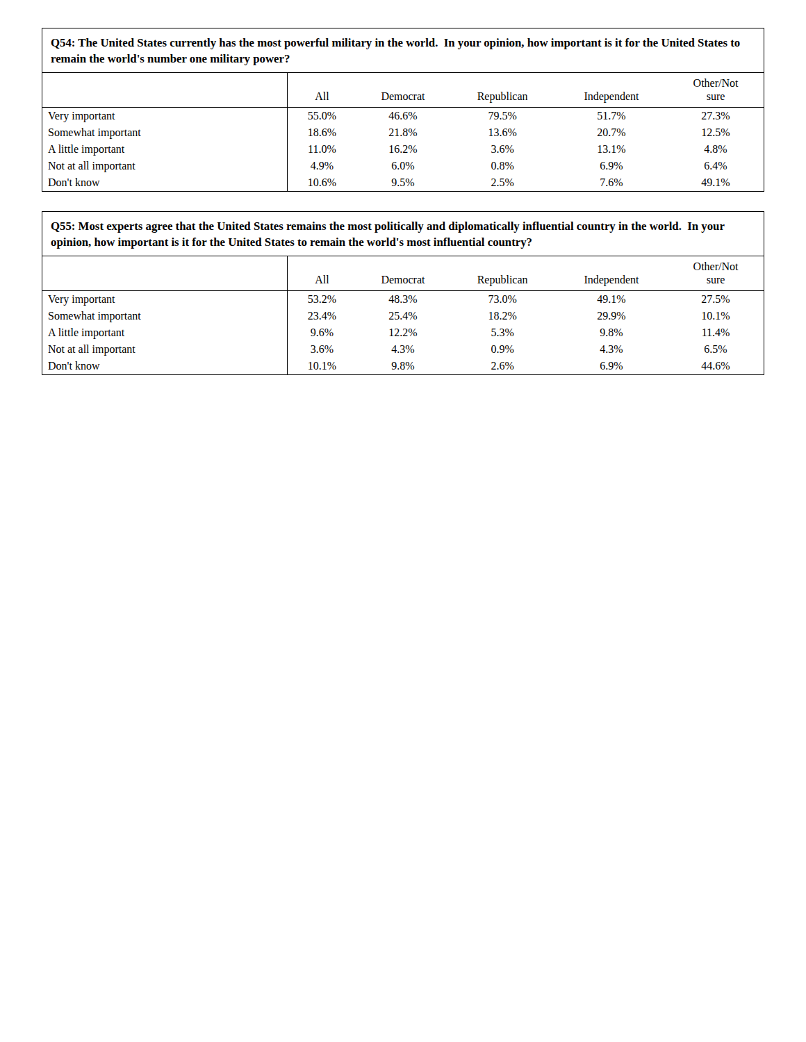Q54: The United States currently has the most powerful military in the world. In your opinion, how important is it for the United States to remain the world's number one military power?
| | All | Democrat | Republican | Independent | Other/Not sure |
| --- | --- | --- | --- | --- | --- |
| Very important | 55.0% | 46.6% | 79.5% | 51.7% | 27.3% |
| Somewhat important | 18.6% | 21.8% | 13.6% | 20.7% | 12.5% |
| A little important | 11.0% | 16.2% | 3.6% | 13.1% | 4.8% |
| Not at all important | 4.9% | 6.0% | 0.8% | 6.9% | 6.4% |
| Don't know | 10.6% | 9.5% | 2.5% | 7.6% | 49.1% |
Q55: Most experts agree that the United States remains the most politically and diplomatically influential country in the world. In your opinion, how important is it for the United States to remain the world's most influential country?
| | All | Democrat | Republican | Independent | Other/Not sure |
| --- | --- | --- | --- | --- | --- |
| Very important | 53.2% | 48.3% | 73.0% | 49.1% | 27.5% |
| Somewhat important | 23.4% | 25.4% | 18.2% | 29.9% | 10.1% |
| A little important | 9.6% | 12.2% | 5.3% | 9.8% | 11.4% |
| Not at all important | 3.6% | 4.3% | 0.9% | 4.3% | 6.5% |
| Don't know | 10.1% | 9.8% | 2.6% | 6.9% | 44.6% |